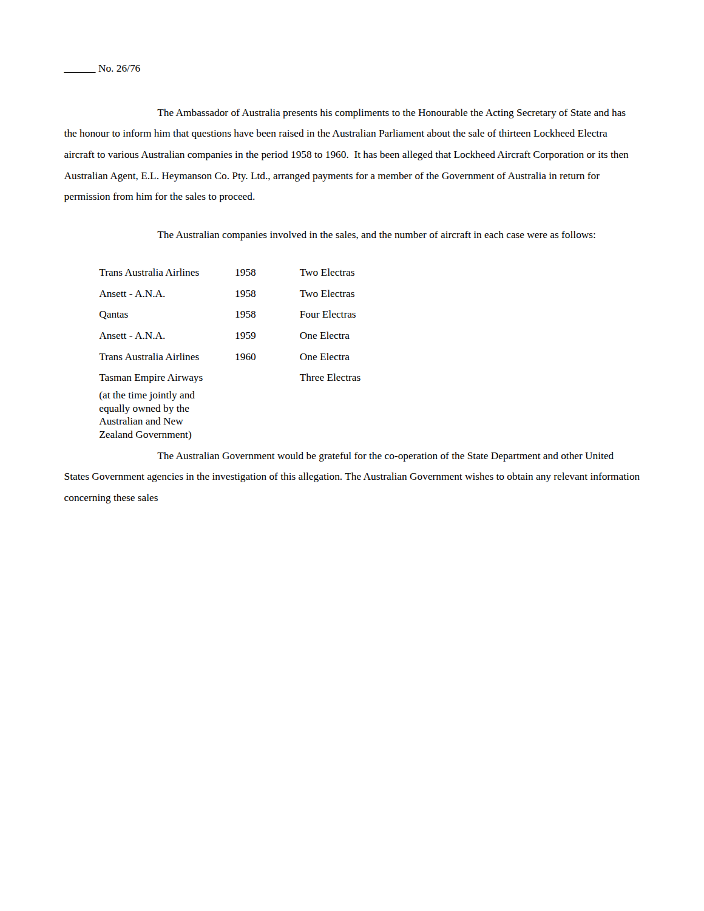_____ No. 26/76
The Ambassador of Australia presents his compliments to the Honourable the Acting Secretary of State and has the honour to inform him that questions have been raised in the Australian Parliament about the sale of thirteen Lockheed Electra aircraft to various Australian companies in the period 1958 to 1960. It has been alleged that Lockheed Aircraft Corporation or its then Australian Agent, E.L. Heymanson Co. Pty. Ltd., arranged payments for a member of the Government of Australia in return for permission from him for the sales to proceed.
The Australian companies involved in the sales, and the number of aircraft in each case were as follows:
| Trans Australia Airlines | 1958 | Two Electras |
| Ansett - A.N.A. | 1958 | Two Electras |
| Qantas | 1958 | Four Electras |
| Ansett - A.N.A. | 1959 | One Electra |
| Trans Australia Airlines | 1960 | One Electra |
| Tasman Empire Airways | | Three Electras |
| (at the time jointly and equally owned by the Australian and New Zealand Government) | | |
The Australian Government would be grateful for the co-operation of the State Department and other United States Government agencies in the investigation of this allegation. The Australian Government wishes to obtain any relevant information concerning these sales